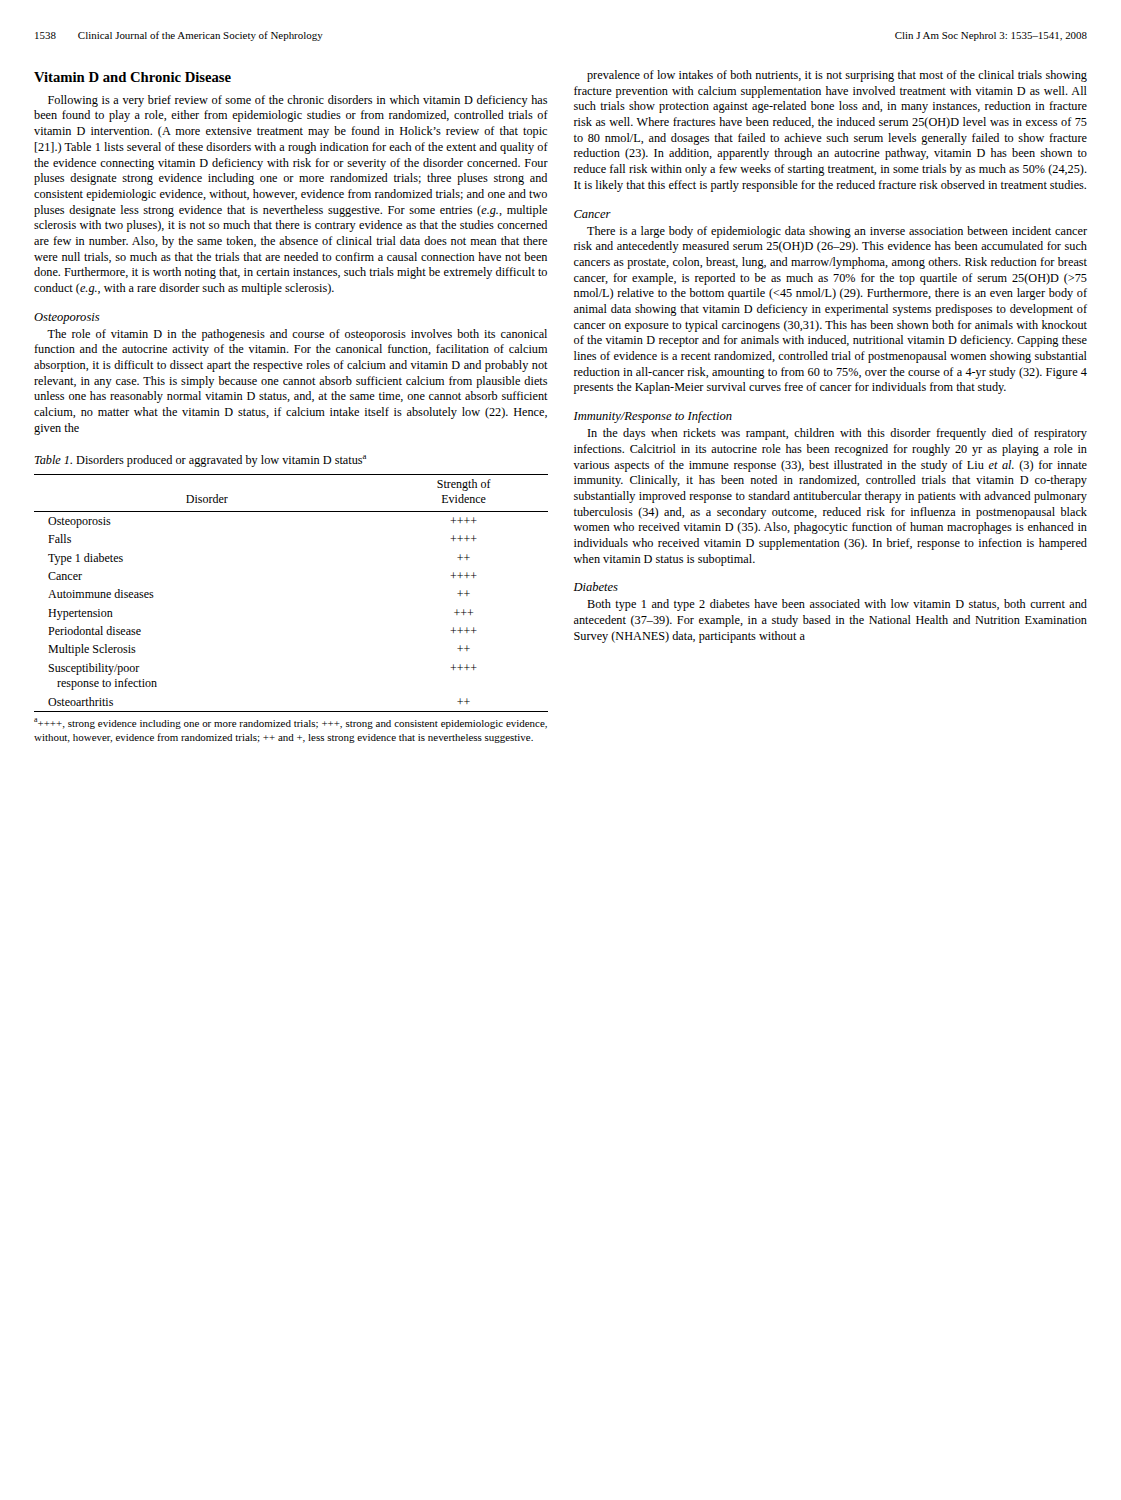1538 Clinical Journal of the American Society of Nephrology Clin J Am Soc Nephrol 3: 1535–1541, 2008
Vitamin D and Chronic Disease
Following is a very brief review of some of the chronic disorders in which vitamin D deficiency has been found to play a role, either from epidemiologic studies or from randomized, controlled trials of vitamin D intervention. (A more extensive treatment may be found in Holick’s review of that topic [21].) Table 1 lists several of these disorders with a rough indication for each of the extent and quality of the evidence connecting vitamin D deficiency with risk for or severity of the disorder concerned. Four pluses designate strong evidence including one or more randomized trials; three pluses strong and consistent epidemiologic evidence, without, however, evidence from randomized trials; and one and two pluses designate less strong evidence that is nevertheless suggestive. For some entries (e.g., multiple sclerosis with two pluses), it is not so much that there is contrary evidence as that the studies concerned are few in number. Also, by the same token, the absence of clinical trial data does not mean that there were null trials, so much as that the trials that are needed to confirm a causal connection have not been done. Furthermore, it is worth noting that, in certain instances, such trials might be extremely difficult to conduct (e.g., with a rare disorder such as multiple sclerosis).
Osteoporosis
The role of vitamin D in the pathogenesis and course of osteoporosis involves both its canonical function and the autocrine activity of the vitamin. For the canonical function, facilitation of calcium absorption, it is difficult to dissect apart the respective roles of calcium and vitamin D and probably not relevant, in any case. This is simply because one cannot absorb sufficient calcium from plausible diets unless one has reasonably normal vitamin D status, and, at the same time, one cannot absorb sufficient calcium, no matter what the vitamin D status, if calcium intake itself is absolutely low (22). Hence, given the
Table 1. Disorders produced or aggravated by low vitamin D statusa
| Disorder | Strength of Evidence |
| --- | --- |
| Osteoporosis | ++++ |
| Falls | ++++ |
| Type 1 diabetes | ++ |
| Cancer | ++++ |
| Autoimmune diseases | ++ |
| Hypertension | +++ |
| Periodontal disease | ++++ |
| Multiple Sclerosis | ++ |
| Susceptibility/poor response to infection | ++++ |
| Osteoarthritis | ++ |
a++++, strong evidence including one or more randomized trials; +++, strong and consistent epidemiologic evidence, without, however, evidence from randomized trials; ++ and +, less strong evidence that is nevertheless suggestive.
prevalence of low intakes of both nutrients, it is not surprising that most of the clinical trials showing fracture prevention with calcium supplementation have involved treatment with vitamin D as well. All such trials show protection against age-related bone loss and, in many instances, reduction in fracture risk as well. Where fractures have been reduced, the induced serum 25(OH)D level was in excess of 75 to 80 nmol/L, and dosages that failed to achieve such serum levels generally failed to show fracture reduction (23). In addition, apparently through an autocrine pathway, vitamin D has been shown to reduce fall risk within only a few weeks of starting treatment, in some trials by as much as 50% (24,25). It is likely that this effect is partly responsible for the reduced fracture risk observed in treatment studies.
Cancer
There is a large body of epidemiologic data showing an inverse association between incident cancer risk and antecedently measured serum 25(OH)D (26–29). This evidence has been accumulated for such cancers as prostate, colon, breast, lung, and marrow/lymphoma, among others. Risk reduction for breast cancer, for example, is reported to be as much as 70% for the top quartile of serum 25(OH)D (>75 nmol/L) relative to the bottom quartile (<45 nmol/L) (29). Furthermore, there is an even larger body of animal data showing that vitamin D deficiency in experimental systems predisposes to development of cancer on exposure to typical carcinogens (30,31). This has been shown both for animals with knockout of the vitamin D receptor and for animals with induced, nutritional vitamin D deficiency. Capping these lines of evidence is a recent randomized, controlled trial of postmenopausal women showing substantial reduction in all-cancer risk, amounting to from 60 to 75%, over the course of a 4-yr study (32). Figure 4 presents the Kaplan-Meier survival curves free of cancer for individuals from that study.
Immunity/Response to Infection
In the days when rickets was rampant, children with this disorder frequently died of respiratory infections. Calcitriol in its autocrine role has been recognized for roughly 20 yr as playing a role in various aspects of the immune response (33), best illustrated in the study of Liu et al. (3) for innate immunity. Clinically, it has been noted in randomized, controlled trials that vitamin D co-therapy substantially improved response to standard antitubercular therapy in patients with advanced pulmonary tuberculosis (34) and, as a secondary outcome, reduced risk for influenza in postmenopausal black women who received vitamin D (35). Also, phagocytic function of human macrophages is enhanced in individuals who received vitamin D supplementation (36). In brief, response to infection is hampered when vitamin D status is suboptimal.
Diabetes
Both type 1 and type 2 diabetes have been associated with low vitamin D status, both current and antecedent (37–39). For example, in a study based in the National Health and Nutrition Examination Survey (NHANES) data, participants without a